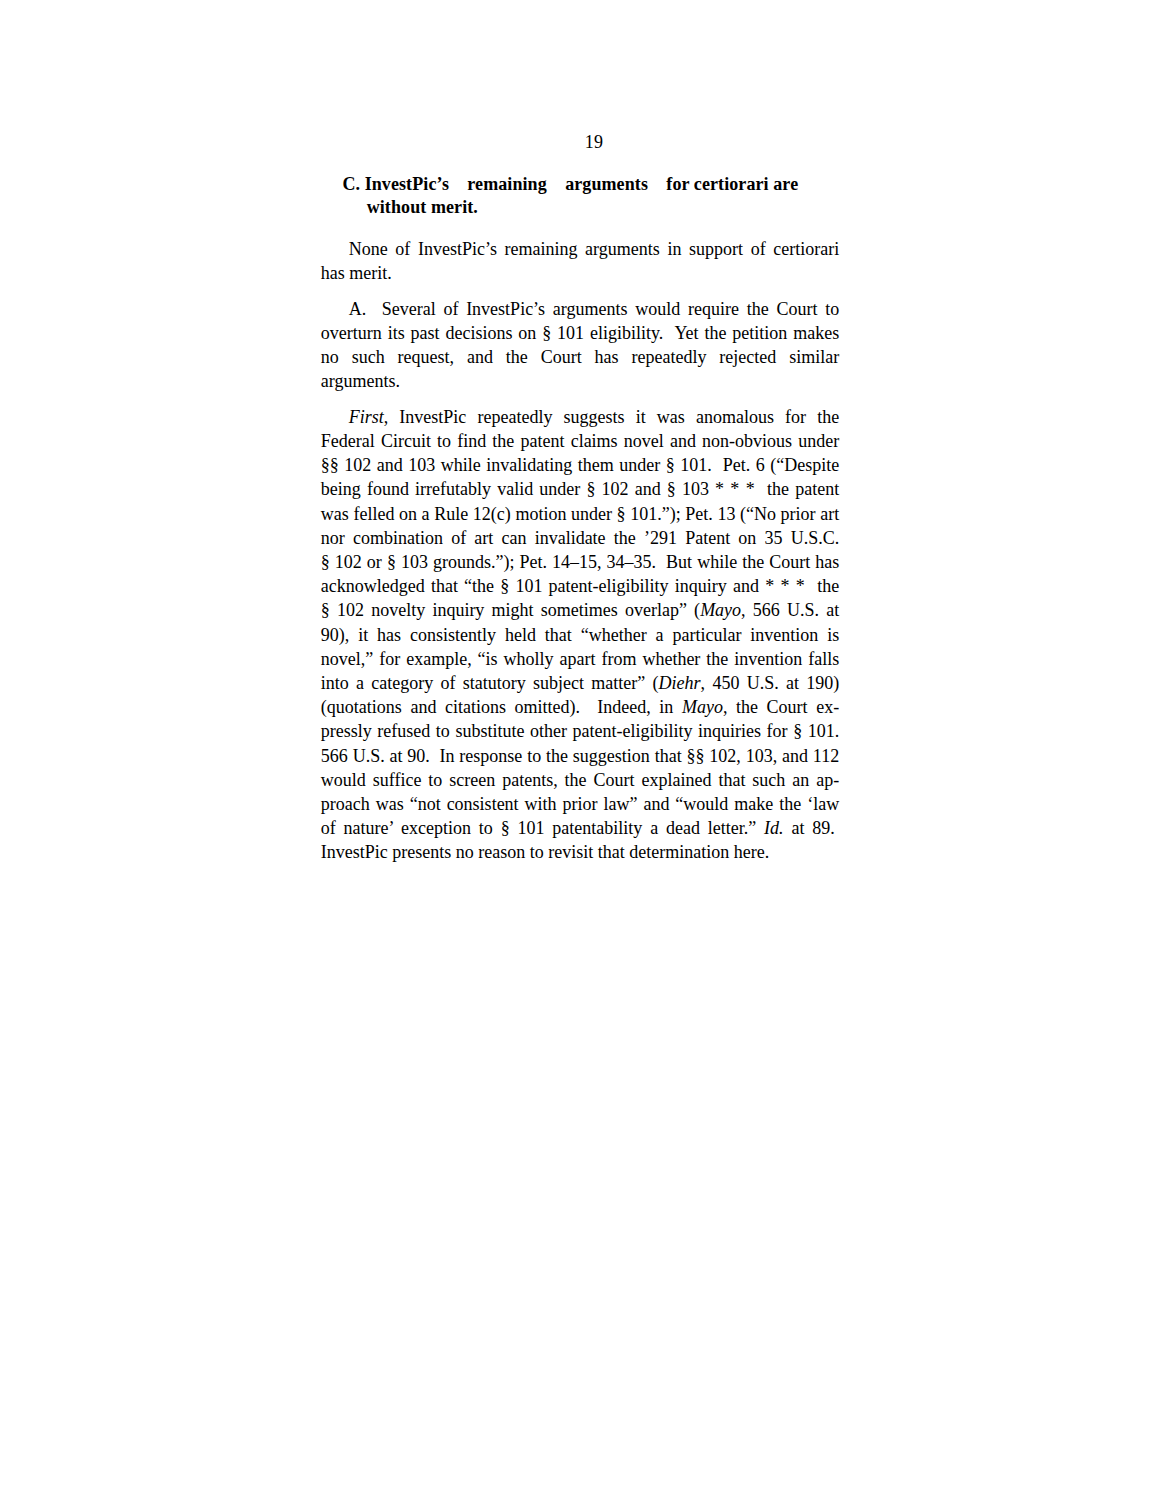19
C. InvestPic’s remaining arguments for certiorari are without merit.
None of InvestPic’s remaining arguments in support of certiorari has merit.
A. Several of InvestPic’s arguments would require the Court to overturn its past decisions on § 101 eligibility. Yet the petition makes no such request, and the Court has repeatedly rejected similar arguments.
First, InvestPic repeatedly suggests it was anomalous for the Federal Circuit to find the patent claims novel and non-obvious under §§ 102 and 103 while invalidating them under § 101. Pet. 6 (“Despite being found irrefutably valid under § 102 and § 103 *** the patent was felled on a Rule 12(c) motion under § 101.”); Pet. 13 (“No prior art nor combination of art can invalidate the ’291 Patent on 35 U.S.C. § 102 or § 103 grounds.”); Pet. 14–15, 34–35. But while the Court has acknowledged that “the § 101 patent-eligibility inquiry and *** the § 102 novelty inquiry might sometimes overlap” (Mayo, 566 U.S. at 90), it has consistently held that “whether a particular invention is novel,” for example, “is wholly apart from whether the invention falls into a category of statutory subject matter” (Diehr, 450 U.S. at 190) (quotations and citations omitted). Indeed, in Mayo, the Court expressly refused to substitute other patent-eligibility inquiries for § 101. 566 U.S. at 90. In response to the suggestion that §§ 102, 103, and 112 would suffice to screen patents, the Court explained that such an approach was “not consistent with prior law” and “would make the ‘law of nature’ exception to § 101 patentability a dead letter.” Id. at 89. InvestPic presents no reason to revisit that determination here.